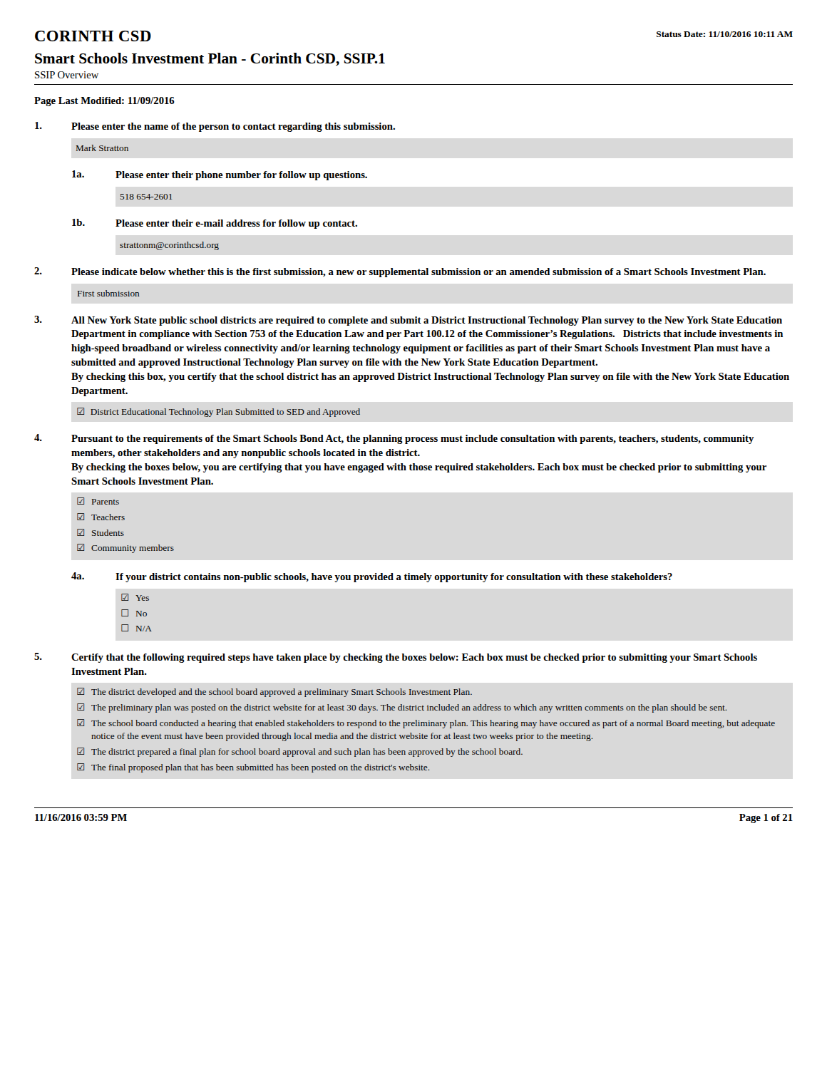Status Date: 11/10/2016 10:11 AM
CORINTH CSD
Smart Schools Investment Plan - Corinth CSD, SSIP.1
SSIP Overview
Page Last Modified: 11/09/2016
| 1. | Please enter the name of the person to contact regarding this submission. Mark Stratton |
| 1a. | Please enter their phone number for follow up questions. 518 654-2601 |
| 1b. | Please enter their e-mail address for follow up contact. strattonm@corinthcsd.org |
| 2. | Please indicate below whether this is the first submission, a new or supplemental submission or an amended submission of a Smart Schools Investment Plan. First submission |
| 3. | All New York State public school districts are required to complete and submit a District Instructional Technology Plan survey to the New York State Education Department in compliance with Section 753 of the Education Law and per Part 100.12 of the Commissioner’s Regulations. Districts that include investments in high-speed broadband or wireless connectivity and/or learning technology equipment or facilities as part of their Smart Schools Investment Plan must have a submitted and approved Instructional Technology Plan survey on file with the New York State Education Department. By checking this box, you certify that the school district has an approved District Instructional Technology Plan survey on file with the New York State Education Department. ☑ District Educational Technology Plan Submitted to SED and Approved |
| 4. | Pursuant to the requirements of the Smart Schools Bond Act, the planning process must include consultation with parents, teachers, students, community members, other stakeholders and any nonpublic schools located in the district. By checking the boxes below, you are certifying that you have engaged with those required stakeholders. Each box must be checked prior to submitting your Smart Schools Investment Plan. ☑ Parents ☑ Teachers ☑ Students ☑ Community members |
| 4a. | If your district contains non-public schools, have you provided a timely opportunity for consultation with these stakeholders? ☑ Yes ☐ No ☐ N/A |
| 5. | Certify that the following required steps have taken place by checking the boxes below: Each box must be checked prior to submitting your Smart Schools Investment Plan. ☑ The district developed and the school board approved a preliminary Smart Schools Investment Plan. ☑ The preliminary plan was posted on the district website for at least 30 days. The district included an address to which any written comments on the plan should be sent. ☑ The school board conducted a hearing that enabled stakeholders to respond to the preliminary plan. This hearing may have occured as part of a normal Board meeting, but adequate notice of the event must have been provided through local media and the district website for at least two weeks prior to the meeting. ☑ The district prepared a final plan for school board approval and such plan has been approved by the school board. ☑ The final proposed plan that has been submitted has been posted on the district's website. |
11/16/2016 03:59 PM
Page 1 of 21